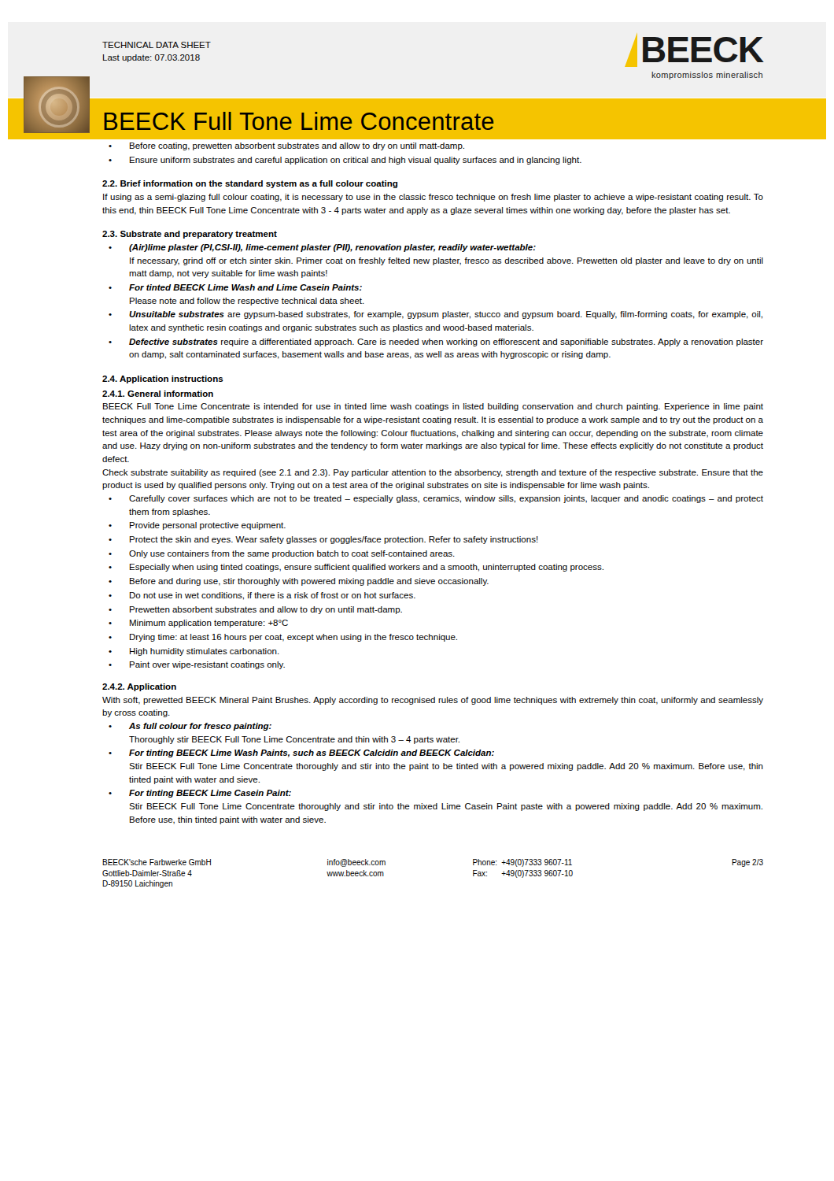TECHNICAL DATA SHEET
Last update: 07.03.2018
BEECK
kompromisslos mineralisch
BEECK Full Tone Lime Concentrate
Before coating, prewetten absorbent substrates and allow to dry on until matt-damp.
Ensure uniform substrates and careful application on critical and high visual quality surfaces and in glancing light.
2.2. Brief information on the standard system as a full colour coating
If using as a semi-glazing full colour coating, it is necessary to use in the classic fresco technique on fresh lime plaster to achieve a wipe-resistant coating result. To this end, thin BEECK Full Tone Lime Concentrate with 3 - 4 parts water and apply as a glaze several times within one working day, before the plaster has set.
2.3. Substrate and preparatory treatment
(Air)lime plaster (PI,CSI-II), lime-cement plaster (PII), renovation plaster, readily water-wettable:
If necessary, grind off or etch sinter skin. Primer coat on freshly felted new plaster, fresco as described above. Prewetten old plaster and leave to dry on until matt damp, not very suitable for lime wash paints!
For tinted BEECK Lime Wash and Lime Casein Paints:
Please note and follow the respective technical data sheet.
Unsuitable substrates are gypsum-based substrates, for example, gypsum plaster, stucco and gypsum board. Equally, film-forming coats, for example, oil, latex and synthetic resin coatings and organic substrates such as plastics and wood-based materials.
Defective substrates require a differentiated approach. Care is needed when working on efflorescent and saponifiable substrates. Apply a renovation plaster on damp, salt contaminated surfaces, basement walls and base areas, as well as areas with hygroscopic or rising damp.
2.4. Application instructions
2.4.1. General information
BEECK Full Tone Lime Concentrate is intended for use in tinted lime wash coatings in listed building conservation and church painting. Experience in lime paint techniques and lime-compatible substrates is indispensable for a wipe-resistant coating result. It is essential to produce a work sample and to try out the product on a test area of the original substrates. Please always note the following: Colour fluctuations, chalking and sintering can occur, depending on the substrate, room climate and use. Hazy drying on non-uniform substrates and the tendency to form water markings are also typical for lime. These effects explicitly do not constitute a product defect.
Check substrate suitability as required (see 2.1 and 2.3). Pay particular attention to the absorbency, strength and texture of the respective substrate. Ensure that the product is used by qualified persons only. Trying out on a test area of the original substrates on site is indispensable for lime wash paints.
Carefully cover surfaces which are not to be treated – especially glass, ceramics, window sills, expansion joints, lacquer and anodic coatings – and protect them from splashes.
Provide personal protective equipment.
Protect the skin and eyes. Wear safety glasses or goggles/face protection. Refer to safety instructions!
Only use containers from the same production batch to coat self-contained areas.
Especially when using tinted coatings, ensure sufficient qualified workers and a smooth, uninterrupted coating process.
Before and during use, stir thoroughly with powered mixing paddle and sieve occasionally.
Do not use in wet conditions, if there is a risk of frost or on hot surfaces.
Prewetten absorbent substrates and allow to dry on until matt-damp.
Minimum application temperature: +8°C
Drying time: at least 16 hours per coat, except when using in the fresco technique.
High humidity stimulates carbonation.
Paint over wipe-resistant coatings only.
2.4.2. Application
With soft, prewetted BEECK Mineral Paint Brushes. Apply according to recognised rules of good lime techniques with extremely thin coat, uniformly and seamlessly by cross coating.
As full colour for fresco painting:
Thoroughly stir BEECK Full Tone Lime Concentrate and thin with 3 – 4 parts water.
For tinting BEECK Lime Wash Paints, such as BEECK Calcidin and BEECK Calcidan:
Stir BEECK Full Tone Lime Concentrate thoroughly and stir into the paint to be tinted with a powered mixing paddle. Add 20 % maximum. Before use, thin tinted paint with water and sieve.
For tinting BEECK Lime Casein Paint:
Stir BEECK Full Tone Lime Concentrate thoroughly and stir into the mixed Lime Casein Paint paste with a powered mixing paddle. Add 20 % maximum. Before use, thin tinted paint with water and sieve.
| BEECK'sche Farbwerke GmbH Gottlieb-Daimler-Straße 4 D-89150 Laichingen | info@beeck.com www.beeck.com | Phone: +49(0)7333 9607-11 Fax: +49(0)7333 9607-10 | Page 2/3 |